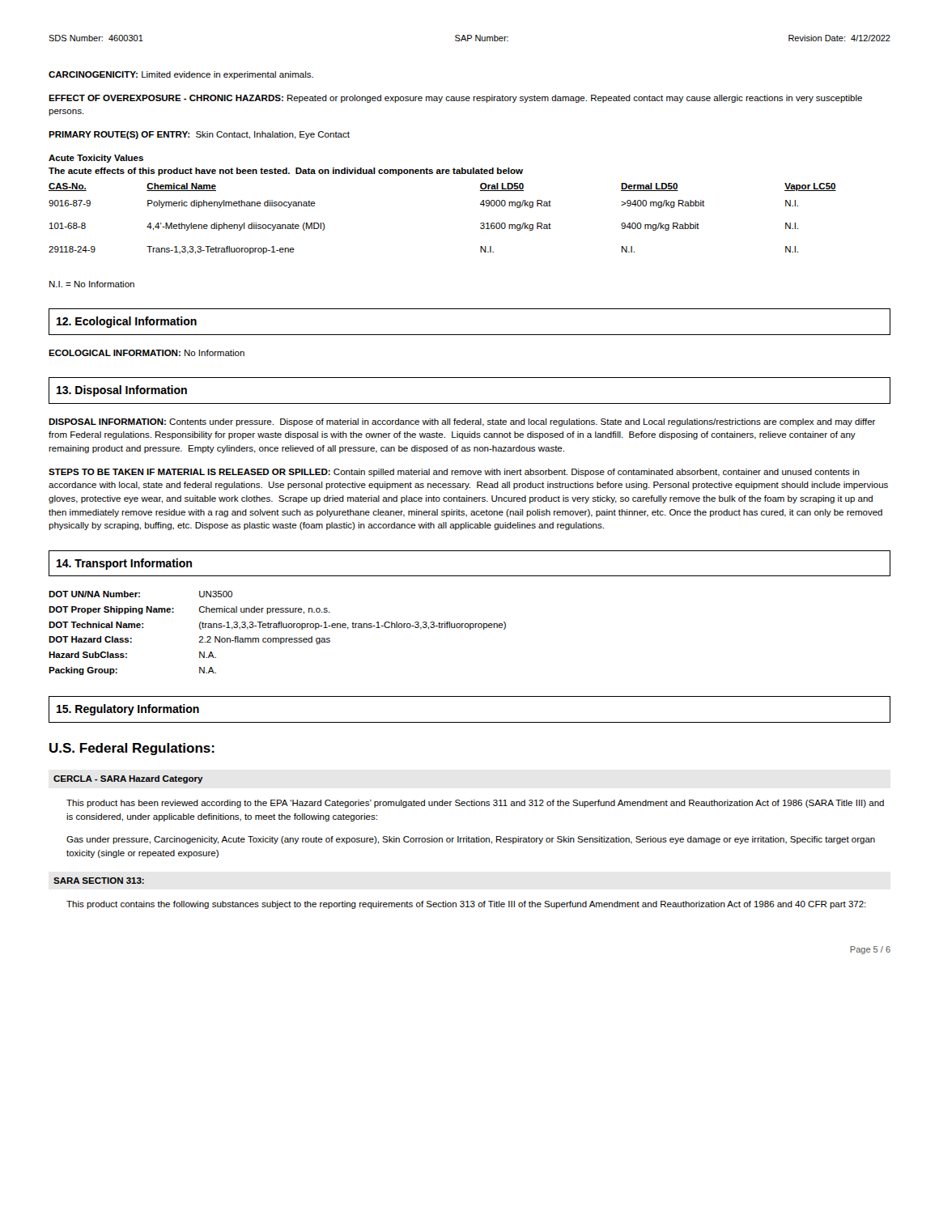SDS Number: 4600301
SAP Number:
Revision Date: 4/12/2022
CARCINOGENICITY: Limited evidence in experimental animals.
EFFECT OF OVEREXPOSURE - CHRONIC HAZARDS: Repeated or prolonged exposure may cause respiratory system damage. Repeated contact may cause allergic reactions in very susceptible persons.
PRIMARY ROUTE(S) OF ENTRY: Skin Contact, Inhalation, Eye Contact
Acute Toxicity Values
The acute effects of this product have not been tested. Data on individual components are tabulated below
| CAS-No. | Chemical Name | Oral LD50 | Dermal LD50 | Vapor LC50 |
| --- | --- | --- | --- | --- |
| 9016-87-9 | Polymeric diphenylmethane diisocyanate | 49000 mg/kg Rat | >9400 mg/kg Rabbit | N.I. |
| 101-68-8 | 4,4’-Methylene diphenyl diisocyanate (MDI) | 31600 mg/kg Rat | 9400 mg/kg Rabbit | N.I. |
| 29118-24-9 | Trans-1,3,3,3-Tetrafluoroprop-1-ene | N.I. | N.I. | N.I. |
N.I. = No Information
12. Ecological Information
ECOLOGICAL INFORMATION: No Information
13. Disposal Information
DISPOSAL INFORMATION: Contents under pressure. Dispose of material in accordance with all federal, state and local regulations. State and Local regulations/restrictions are complex and may differ from Federal regulations. Responsibility for proper waste disposal is with the owner of the waste. Liquids cannot be disposed of in a landfill. Before disposing of containers, relieve container of any remaining product and pressure. Empty cylinders, once relieved of all pressure, can be disposed of as non-hazardous waste.
STEPS TO BE TAKEN IF MATERIAL IS RELEASED OR SPILLED: Contain spilled material and remove with inert absorbent. Dispose of contaminated absorbent, container and unused contents in accordance with local, state and federal regulations. Use personal protective equipment as necessary. Read all product instructions before using. Personal protective equipment should include impervious gloves, protective eye wear, and suitable work clothes. Scrape up dried material and place into containers. Uncured product is very sticky, so carefully remove the bulk of the foam by scraping it up and then immediately remove residue with a rag and solvent such as polyurethane cleaner, mineral spirits, acetone (nail polish remover), paint thinner, etc. Once the product has cured, it can only be removed physically by scraping, buffing, etc. Dispose as plastic waste (foam plastic) in accordance with all applicable guidelines and regulations.
14. Transport Information
| DOT UN/NA Number: | UN3500 |
| DOT Proper Shipping Name: | Chemical under pressure, n.o.s. |
| DOT Technical Name: | (trans-1,3,3,3-Tetrafluoroprop-1-ene, trans-1-Chloro-3,3,3-trifluoropropene) |
| DOT Hazard Class: | 2.2 Non-flamm compressed gas |
| Hazard SubClass: | N.A. |
| Packing Group: | N.A. |
15. Regulatory Information
U.S. Federal Regulations:
CERCLA - SARA Hazard Category
This product has been reviewed according to the EPA ‘Hazard Categories’ promulgated under Sections 311 and 312 of the Superfund Amendment and Reauthorization Act of 1986 (SARA Title III) and is considered, under applicable definitions, to meet the following categories:
Gas under pressure, Carcinogenicity, Acute Toxicity (any route of exposure), Skin Corrosion or Irritation, Respiratory or Skin Sensitization, Serious eye damage or eye irritation, Specific target organ toxicity (single or repeated exposure)
SARA SECTION 313:
This product contains the following substances subject to the reporting requirements of Section 313 of Title III of the Superfund Amendment and Reauthorization Act of 1986 and 40 CFR part 372:
Page 5 / 6